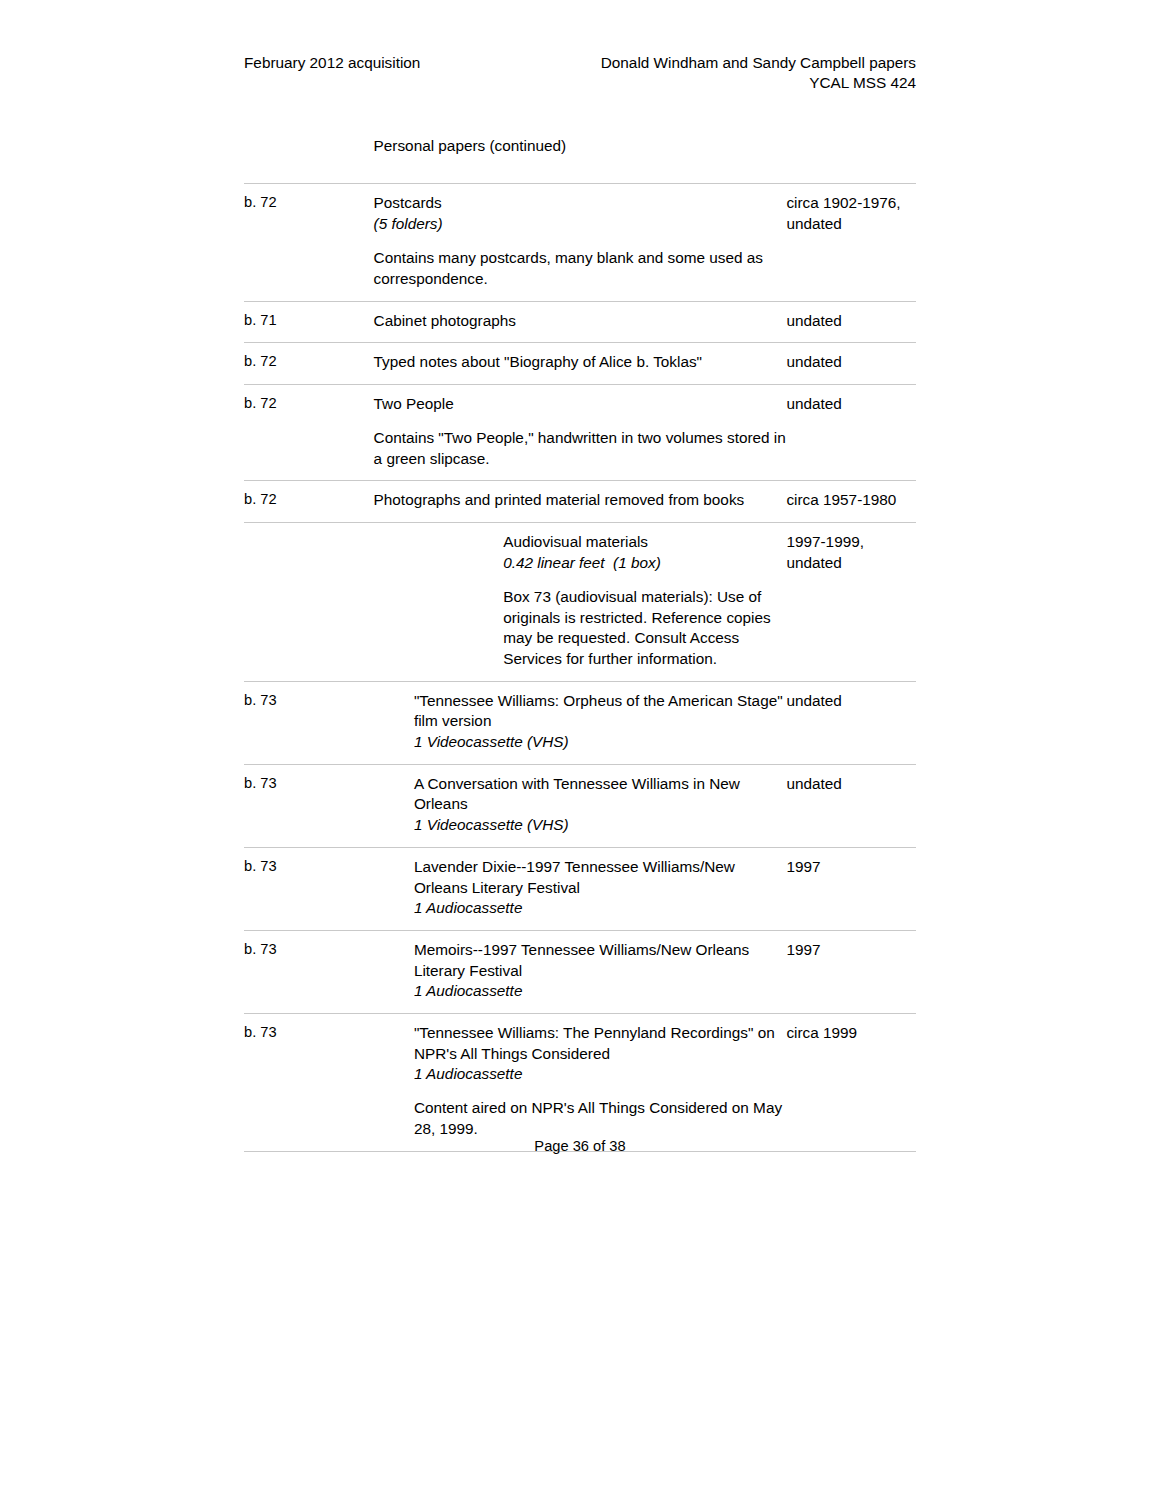February 2012 acquisition
Donald Windham and Sandy Campbell papers
YCAL MSS 424
Personal papers (continued)
| b. 72 | Postcards (5 folders) Contains many postcards, many blank and some used as correspondence. | circa 1902-1976, undated |
| b. 71 | Cabinet photographs | undated |
| b. 72 | Typed notes about "Biography of Alice b. Toklas" | undated |
| b. 72 | Two People Contains "Two People," handwritten in two volumes stored in a green slipcase. | undated |
| b. 72 | Photographs and printed material removed from books | circa 1957-1980 |
| | Audiovisual materials 0.42 linear feet (1 box) Box 73 (audiovisual materials): Use of originals is restricted. Reference copies may be requested. Consult Access Services for further information. | 1997-1999, undated |
| b. 73 | "Tennessee Williams: Orpheus of the American Stage" film version 1 Videocassette (VHS) | undated |
| b. 73 | A Conversation with Tennessee Williams in New Orleans 1 Videocassette (VHS) | undated |
| b. 73 | Lavender Dixie--1997 Tennessee Williams/New Orleans Literary Festival 1 Audiocassette | 1997 |
| b. 73 | Memoirs--1997 Tennessee Williams/New Orleans Literary Festival 1 Audiocassette | 1997 |
| b. 73 | "Tennessee Williams: The Pennyland Recordings" on NPR's All Things Considered 1 Audiocassette Content aired on NPR's All Things Considered on May 28, 1999. | circa 1999 |
Page 36 of 38